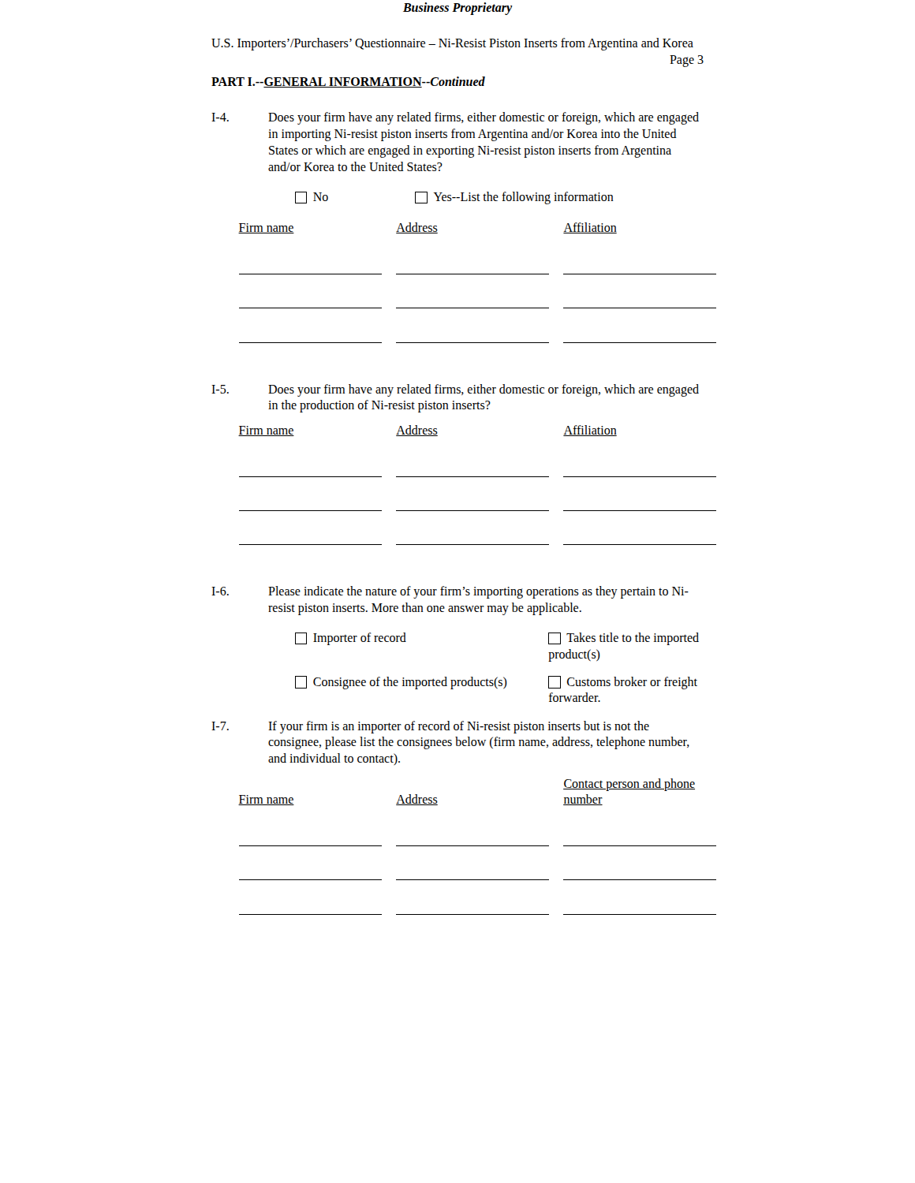Business Proprietary
U.S. Importers’/Purchasers’ Questionnaire – Ni-Resist Piston Inserts from Argentina and KoreaPage 3
PART I.--GENERAL INFORMATION--Continued
I-4.
Does your firm have any related firms, either domestic or foreign, which are engaged in importing Ni-resist piston inserts from Argentina and/or Korea into the United States or which are engaged in exporting Ni-resist piston inserts from Argentina and/or Korea to the United States?
No Yes--List the following information
| Firm name | Address | Affiliation |
| --- | --- | --- |
I-5.
Does your firm have any related firms, either domestic or foreign, which are engaged in the production of Ni-resist piston inserts?
| Firm name | Address | Affiliation |
| --- | --- | --- |
I-6.
Please indicate the nature of your firm’s importing operations as they pertain to Ni-resist piston inserts. More than one answer may be applicable.
Importer of record
Takes title to the imported product(s)
Consignee of the imported products(s)
Customs broker or freight forwarder.
I-7.
If your firm is an importer of record of Ni-resist piston inserts but is not the consignee, please list the consignees below (firm name, address, telephone number, and individual to contact).
| Firm name | Address | Contact person and phone number |
| --- | --- | --- |